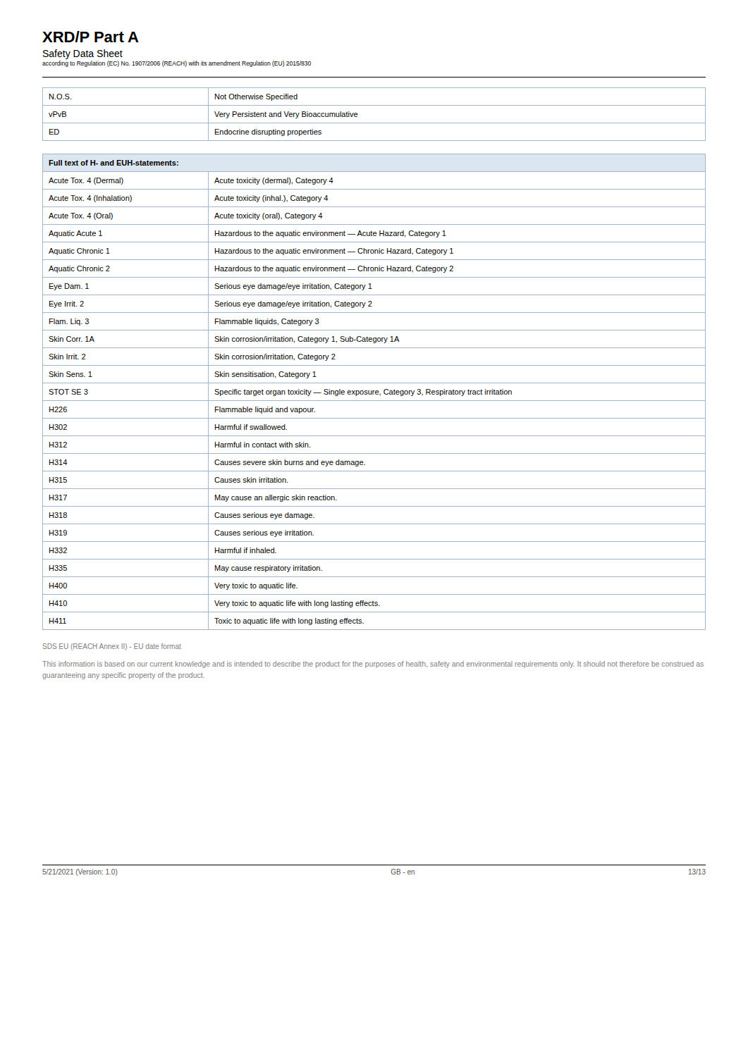XRD/P Part A
Safety Data Sheet
according to Regulation (EC) No. 1907/2006 (REACH) with its amendment Regulation (EU) 2015/830
| N.O.S. | Not Otherwise Specified |
| vPvB | Very Persistent and Very Bioaccumulative |
| ED | Endocrine disrupting properties |
| Full text of H- and EUH-statements: |
| Acute Tox. 4 (Dermal) | Acute toxicity (dermal), Category 4 |
| Acute Tox. 4 (Inhalation) | Acute toxicity (inhal.), Category 4 |
| Acute Tox. 4 (Oral) | Acute toxicity (oral), Category 4 |
| Aquatic Acute 1 | Hazardous to the aquatic environment — Acute Hazard, Category 1 |
| Aquatic Chronic 1 | Hazardous to the aquatic environment — Chronic Hazard, Category 1 |
| Aquatic Chronic 2 | Hazardous to the aquatic environment — Chronic Hazard, Category 2 |
| Eye Dam. 1 | Serious eye damage/eye irritation, Category 1 |
| Eye Irrit. 2 | Serious eye damage/eye irritation, Category 2 |
| Flam. Liq. 3 | Flammable liquids, Category 3 |
| Skin Corr. 1A | Skin corrosion/irritation, Category 1, Sub-Category 1A |
| Skin Irrit. 2 | Skin corrosion/irritation, Category 2 |
| Skin Sens. 1 | Skin sensitisation, Category 1 |
| STOT SE 3 | Specific target organ toxicity — Single exposure, Category 3, Respiratory tract irritation |
| H226 | Flammable liquid and vapour. |
| H302 | Harmful if swallowed. |
| H312 | Harmful in contact with skin. |
| H314 | Causes severe skin burns and eye damage. |
| H315 | Causes skin irritation. |
| H317 | May cause an allergic skin reaction. |
| H318 | Causes serious eye damage. |
| H319 | Causes serious eye irritation. |
| H332 | Harmful if inhaled. |
| H335 | May cause respiratory irritation. |
| H400 | Very toxic to aquatic life. |
| H410 | Very toxic to aquatic life with long lasting effects. |
| H411 | Toxic to aquatic life with long lasting effects. |
SDS EU (REACH Annex II) - EU date format
This information is based on our current knowledge and is intended to describe the product for the purposes of health, safety and environmental requirements only. It should not therefore be construed as guaranteeing any specific property of the product.
5/21/2021 (Version: 1.0) GB - en 13/13